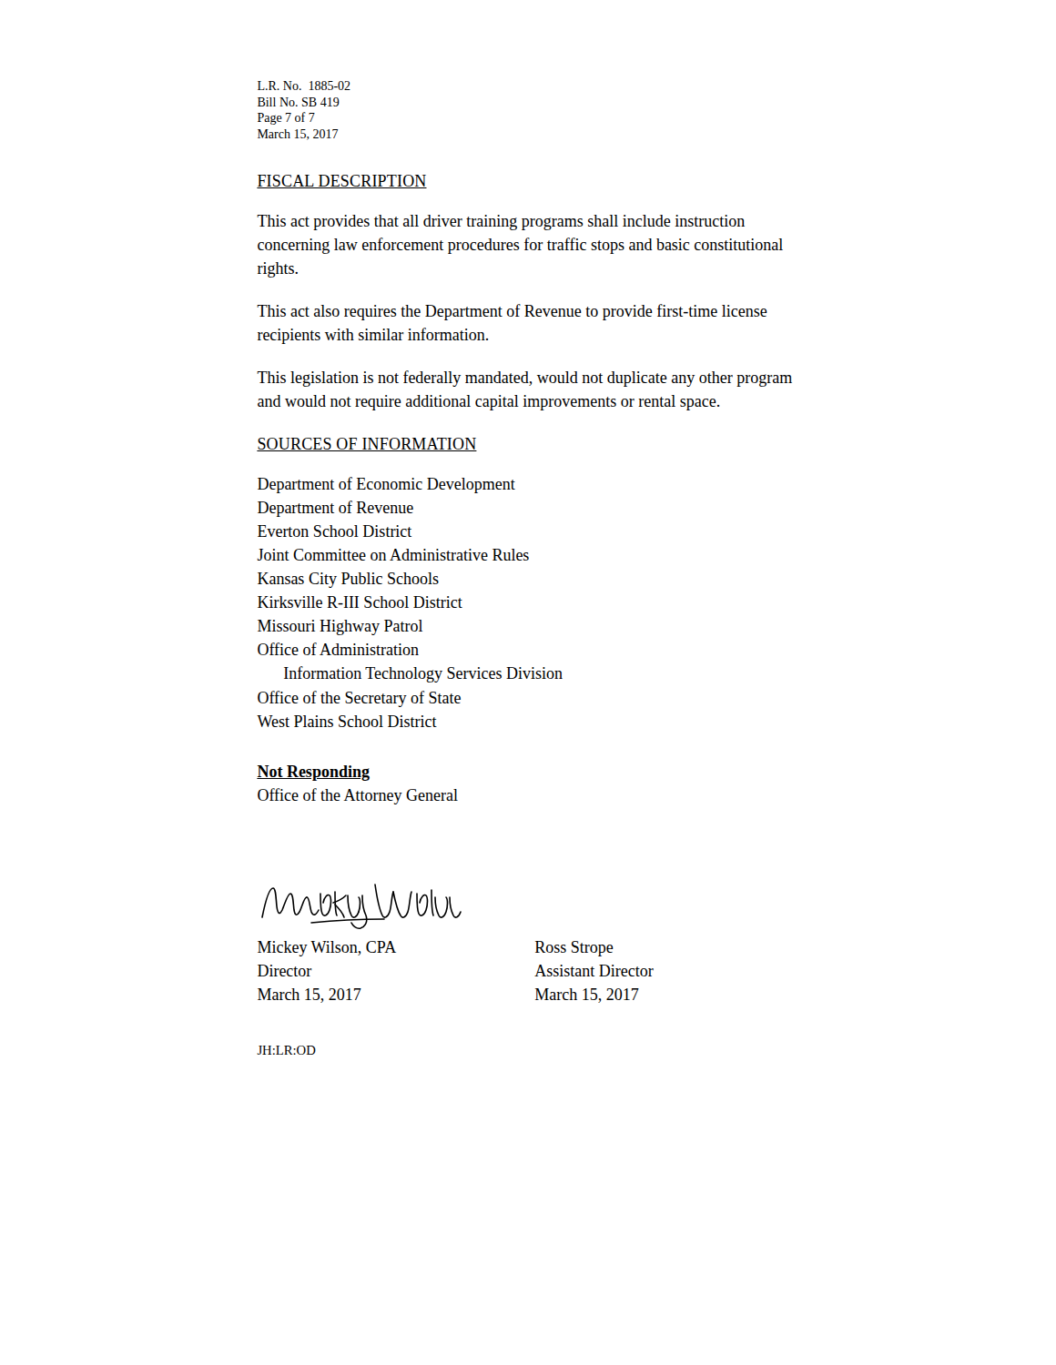L.R. No. 1885-02
Bill No. SB 419
Page 7 of 7
March 15, 2017
FISCAL DESCRIPTION
This act provides that all driver training programs shall include instruction concerning law enforcement procedures for traffic stops and basic constitutional rights.
This act also requires the Department of Revenue to provide first-time license recipients with similar information.
This legislation is not federally mandated, would not duplicate any other program and would not require additional capital improvements or rental space.
SOURCES OF INFORMATION
Department of Economic Development
Department of Revenue
Everton School District
Joint Committee on Administrative Rules
Kansas City Public Schools
Kirksville R-III School District
Missouri Highway Patrol
Office of Administration
Information Technology Services Division
Office of the Secretary of State
West Plains School District
Not Responding
Office of the Attorney General
| Mickey Wilson, CPA Director March 15, 2017 | Ross Strope Assistant Director March 15, 2017 |
JH:LR:OD